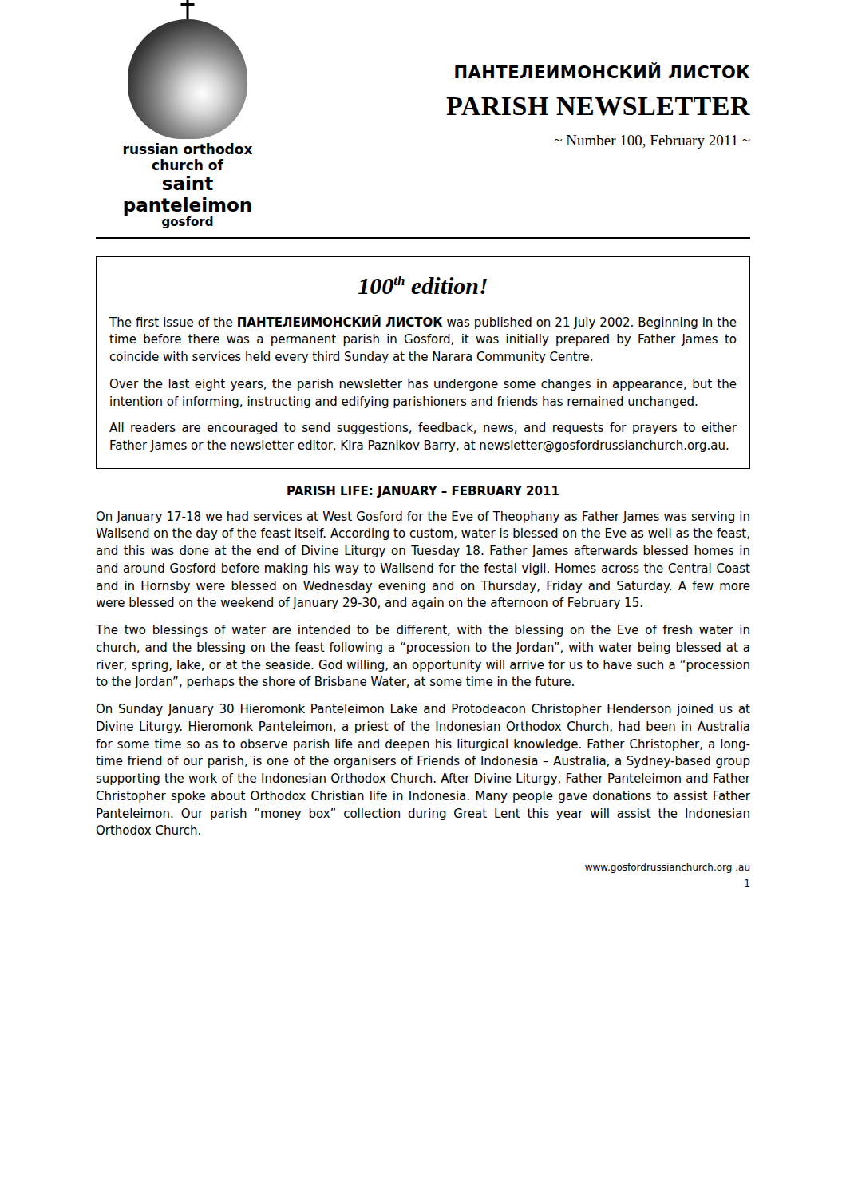russian orthodox
church of
saint panteleimon
gosford
ПАНТЕЛЕИМОНСКИЙ ЛИСТОК
PARISH NEWSLETTER
~ Number 100, February 2011 ~
100th edition!
The first issue of the ПАНТЕЛЕИМОНСКИЙ ЛИСТОК was published on 21 July 2002. Beginning in the time before there was a permanent parish in Gosford, it was initially prepared by Father James to coincide with services held every third Sunday at the Narara Community Centre.
Over the last eight years, the parish newsletter has undergone some changes in appearance, but the intention of informing, instructing and edifying parishioners and friends has remained unchanged.
All readers are encouraged to send suggestions, feedback, news, and requests for prayers to either Father James or the newsletter editor, Kira Paznikov Barry, at newsletter@gosfordrussianchurch.org.au.
PARISH LIFE: JANUARY – FEBRUARY 2011
On January 17-18 we had services at West Gosford for the Eve of Theophany as Father James was serving in Wallsend on the day of the feast itself. According to custom, water is blessed on the Eve as well as the feast, and this was done at the end of Divine Liturgy on Tuesday 18. Father James afterwards blessed homes in and around Gosford before making his way to Wallsend for the festal vigil. Homes across the Central Coast and in Hornsby were blessed on Wednesday evening and on Thursday, Friday and Saturday. A few more were blessed on the weekend of January 29-30, and again on the afternoon of February 15.
The two blessings of water are intended to be different, with the blessing on the Eve of fresh water in church, and the blessing on the feast following a “procession to the Jordan”, with water being blessed at a river, spring, lake, or at the seaside. God willing, an opportunity will arrive for us to have such a “procession to the Jordan”, perhaps the shore of Brisbane Water, at some time in the future.
On Sunday January 30 Hieromonk Panteleimon Lake and Protodeacon Christopher Henderson joined us at Divine Liturgy. Hieromonk Panteleimon, a priest of the Indonesian Orthodox Church, had been in Australia for some time so as to observe parish life and deepen his liturgical knowledge. Father Christopher, a long-time friend of our parish, is one of the organisers of Friends of Indonesia – Australia, a Sydney-based group supporting the work of the Indonesian Orthodox Church. After Divine Liturgy, Father Panteleimon and Father Christopher spoke about Orthodox Christian life in Indonesia. Many people gave donations to assist Father Panteleimon. Our parish ”money box” collection during Great Lent this year will assist the Indonesian Orthodox Church.
www.gosfordrussianchurch.org .au
1